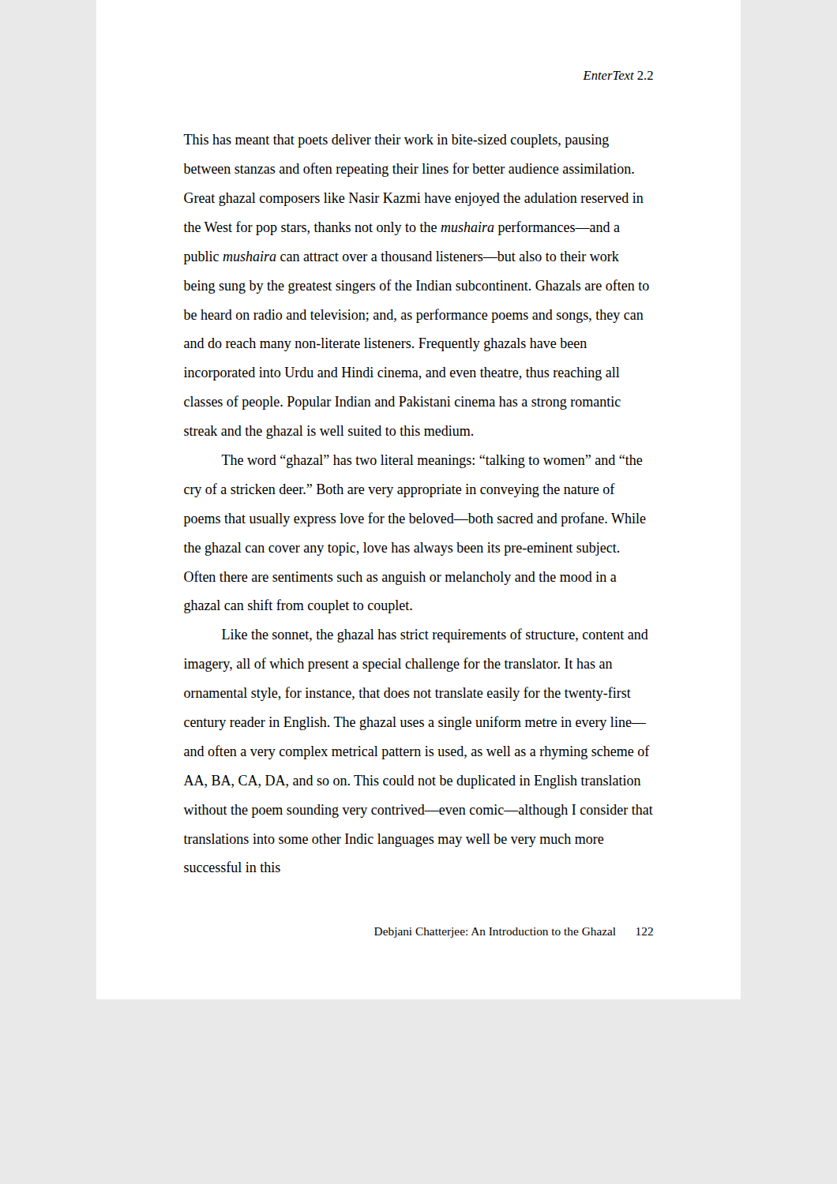EnterText 2.2
This has meant that poets deliver their work in bite-sized couplets, pausing between stanzas and often repeating their lines for better audience assimilation. Great ghazal composers like Nasir Kazmi have enjoyed the adulation reserved in the West for pop stars, thanks not only to the mushaira performances—and a public mushaira can attract over a thousand listeners—but also to their work being sung by the greatest singers of the Indian subcontinent. Ghazals are often to be heard on radio and television; and, as performance poems and songs, they can and do reach many non-literate listeners. Frequently ghazals have been incorporated into Urdu and Hindi cinema, and even theatre, thus reaching all classes of people. Popular Indian and Pakistani cinema has a strong romantic streak and the ghazal is well suited to this medium.
The word “ghazal” has two literal meanings: “talking to women” and “the cry of a stricken deer.” Both are very appropriate in conveying the nature of poems that usually express love for the beloved—both sacred and profane. While the ghazal can cover any topic, love has always been its pre-eminent subject. Often there are sentiments such as anguish or melancholy and the mood in a ghazal can shift from couplet to couplet.
Like the sonnet, the ghazal has strict requirements of structure, content and imagery, all of which present a special challenge for the translator. It has an ornamental style, for instance, that does not translate easily for the twenty-first century reader in English. The ghazal uses a single uniform metre in every line—and often a very complex metrical pattern is used, as well as a rhyming scheme of AA, BA, CA, DA, and so on. This could not be duplicated in English translation without the poem sounding very contrived—even comic—although I consider that translations into some other Indic languages may well be very much more successful in this
Debjani Chatterjee: An Introduction to the Ghazal122